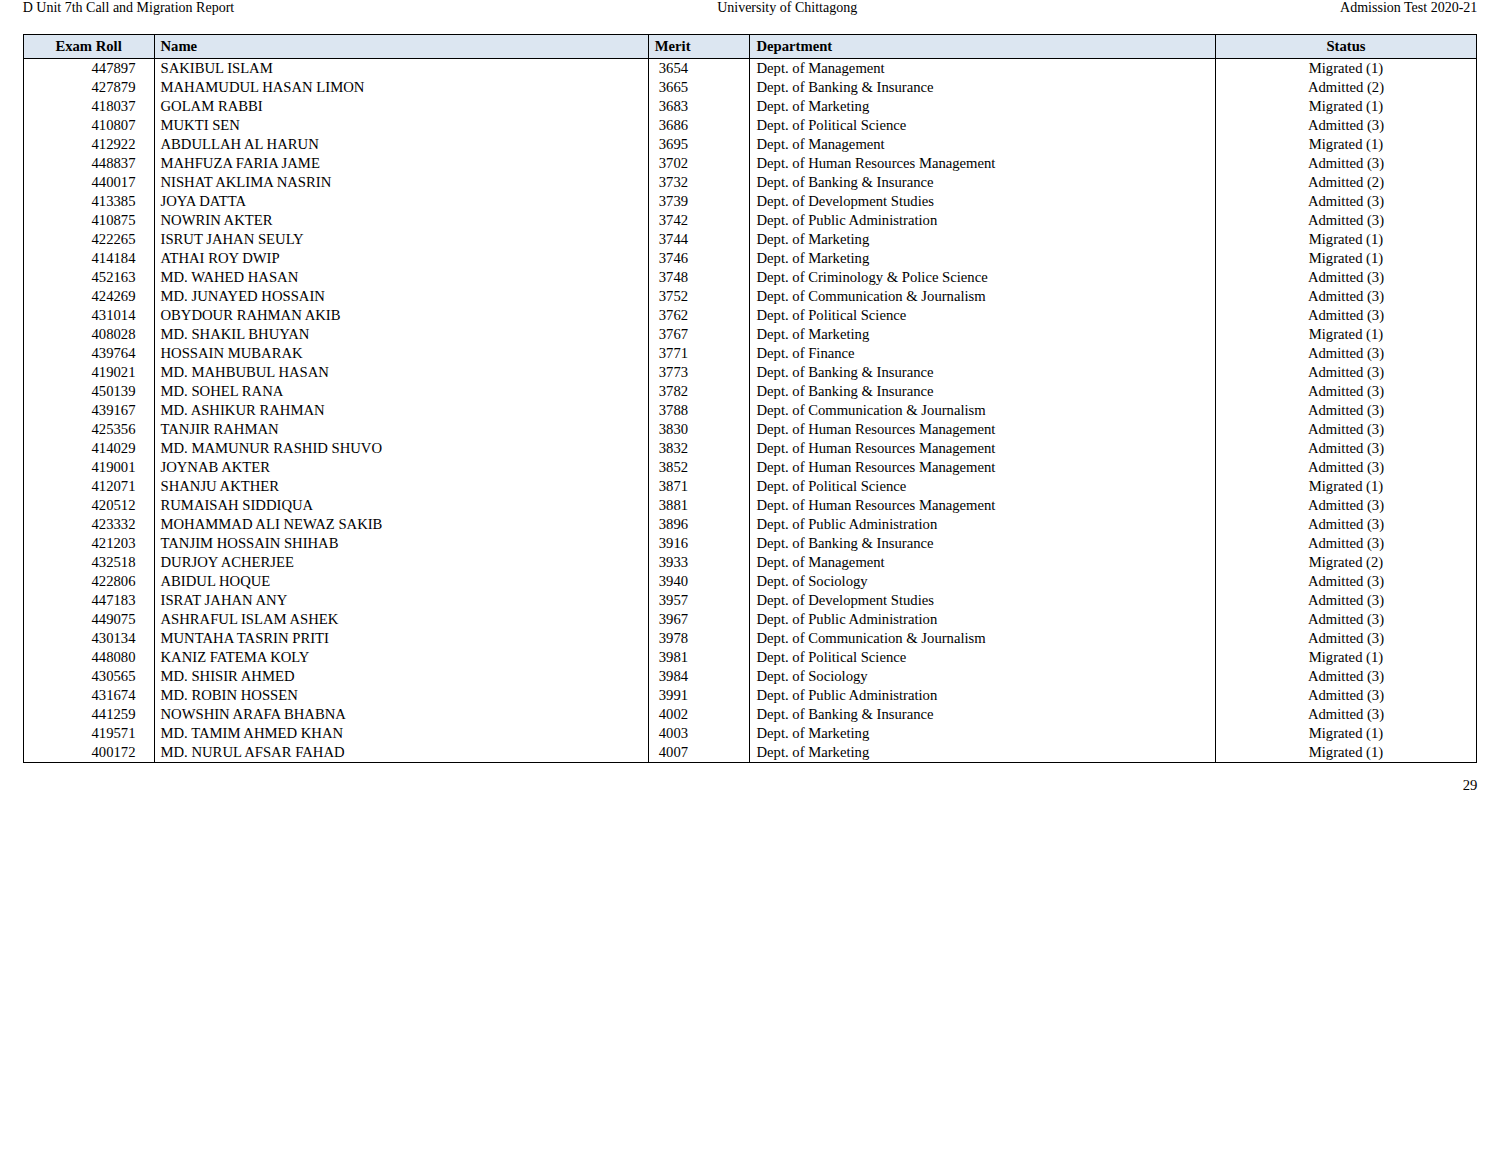D Unit 7th Call and Migration Report
University of Chittagong
Admission Test 2020-21
| Exam Roll | Name | Merit | Department | Status |
| --- | --- | --- | --- | --- |
| 447897 | SAKIBUL ISLAM | 3654 | Dept. of Management | Migrated (1) |
| 427879 | MAHAMUDUL HASAN LIMON | 3665 | Dept. of Banking & Insurance | Admitted (2) |
| 418037 | GOLAM RABBI | 3683 | Dept. of Marketing | Migrated (1) |
| 410807 | MUKTI SEN | 3686 | Dept. of Political Science | Admitted (3) |
| 412922 | ABDULLAH AL HARUN | 3695 | Dept. of Management | Migrated (1) |
| 448837 | MAHFUZA FARIA JAME | 3702 | Dept. of Human Resources Management | Admitted (3) |
| 440017 | NISHAT AKLIMA NASRIN | 3732 | Dept. of Banking & Insurance | Admitted (2) |
| 413385 | JOYA DATTA | 3739 | Dept. of Development Studies | Admitted (3) |
| 410875 | NOWRIN AKTER | 3742 | Dept. of Public Administration | Admitted (3) |
| 422265 | ISRUT JAHAN SEULY | 3744 | Dept. of Marketing | Migrated (1) |
| 414184 | ATHAI ROY DWIP | 3746 | Dept. of Marketing | Migrated (1) |
| 452163 | MD. WAHED HASAN | 3748 | Dept. of Criminology & Police Science | Admitted (3) |
| 424269 | MD. JUNAYED HOSSAIN | 3752 | Dept. of Communication & Journalism | Admitted (3) |
| 431014 | OBYDOUR RAHMAN AKIB | 3762 | Dept. of Political Science | Admitted (3) |
| 408028 | MD. SHAKIL BHUYAN | 3767 | Dept. of Marketing | Migrated (1) |
| 439764 | HOSSAIN MUBARAK | 3771 | Dept. of Finance | Admitted (3) |
| 419021 | MD. MAHBUBUL HASAN | 3773 | Dept. of Banking & Insurance | Admitted (3) |
| 450139 | MD. SOHEL RANA | 3782 | Dept. of Banking & Insurance | Admitted (3) |
| 439167 | MD. ASHIKUR RAHMAN | 3788 | Dept. of Communication & Journalism | Admitted (3) |
| 425356 | TANJIR RAHMAN | 3830 | Dept. of Human Resources Management | Admitted (3) |
| 414029 | MD. MAMUNUR RASHID SHUVO | 3832 | Dept. of Human Resources Management | Admitted (3) |
| 419001 | JOYNAB AKTER | 3852 | Dept. of Human Resources Management | Admitted (3) |
| 412071 | SHANJU AKTHER | 3871 | Dept. of Political Science | Migrated (1) |
| 420512 | RUMAISAH SIDDIQUA | 3881 | Dept. of Human Resources Management | Admitted (3) |
| 423332 | MOHAMMAD ALI NEWAZ SAKIB | 3896 | Dept. of Public Administration | Admitted (3) |
| 421203 | TANJIM HOSSAIN SHIHAB | 3916 | Dept. of Banking & Insurance | Admitted (3) |
| 432518 | DURJOY ACHERJEE | 3933 | Dept. of Management | Migrated (2) |
| 422806 | ABIDUL HOQUE | 3940 | Dept. of Sociology | Admitted (3) |
| 447183 | ISRAT JAHAN ANY | 3957 | Dept. of Development Studies | Admitted (3) |
| 449075 | ASHRAFUL ISLAM ASHEK | 3967 | Dept. of Public Administration | Admitted (3) |
| 430134 | MUNTAHA TASRIN PRITI | 3978 | Dept. of Communication & Journalism | Admitted (3) |
| 448080 | KANIZ FATEMA KOLY | 3981 | Dept. of Political Science | Migrated (1) |
| 430565 | MD. SHISIR AHMED | 3984 | Dept. of Sociology | Admitted (3) |
| 431674 | MD. ROBIN HOSSEN | 3991 | Dept. of Public Administration | Admitted (3) |
| 441259 | NOWSHIN ARAFA BHABNA | 4002 | Dept. of Banking & Insurance | Admitted (3) |
| 419571 | MD. TAMIM AHMED KHAN | 4003 | Dept. of Marketing | Migrated (1) |
| 400172 | MD. NURUL AFSAR FAHAD | 4007 | Dept. of Marketing | Migrated (1) |
29